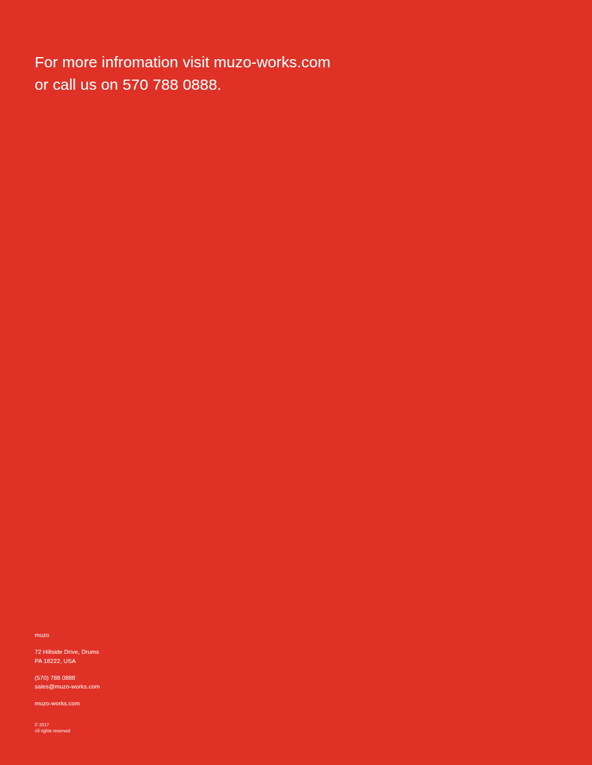For more infromation visit muzo-works.com
or call us on 570 788 0888.
muzo
72 Hillside Drive, Drums
PA 18222, USA
(570) 788 0888
sales@muzo-works.com
muzo-works.com
© 2017
All rights reserved